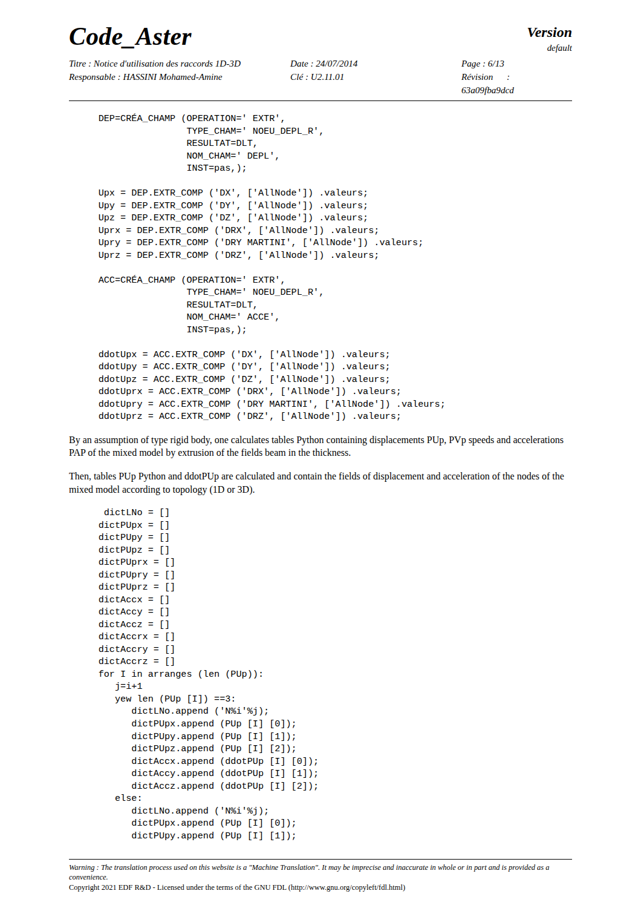Code_Aster
Versiondefault
| Titre : Notice d'utilisation des raccords 1D-3D | Date : 24/07/2014 | Page : 6/13 |
| Responsable : HASSINI Mohamed-Amine | Clé : U2.11.01 | Révision : |
| | | 63a09fba9dcd |
DEP=CRÉA_CHAMP (OPERATION=' EXTR',
                TYPE_CHAM=' NOEU_DEPL_R',
                RESULTAT=DLT,
                NOM_CHAM=' DEPL',
                INST=pas,);

Upx = DEP.EXTR_COMP ('DX', ['AllNode']) .valeurs;
Upy = DEP.EXTR_COMP ('DY', ['AllNode']) .valeurs;
Upz = DEP.EXTR_COMP ('DZ', ['AllNode']) .valeurs;
Uprx = DEP.EXTR_COMP ('DRX', ['AllNode']) .valeurs;
Upry = DEP.EXTR_COMP ('DRY MARTINI', ['AllNode']) .valeurs;
Uprz = DEP.EXTR_COMP ('DRZ', ['AllNode']) .valeurs;

ACC=CRÉA_CHAMP (OPERATION=' EXTR',
                TYPE_CHAM=' NOEU_DEPL_R',
                RESULTAT=DLT,
                NOM_CHAM=' ACCE',
                INST=pas,);

ddotUpx = ACC.EXTR_COMP ('DX', ['AllNode']) .valeurs;
ddotUpy = ACC.EXTR_COMP ('DY', ['AllNode']) .valeurs;
ddotUpz = ACC.EXTR_COMP ('DZ', ['AllNode']) .valeurs;
ddotUprx = ACC.EXTR_COMP ('DRX', ['AllNode']) .valeurs;
ddotUpry = ACC.EXTR_COMP ('DRY MARTINI', ['AllNode']) .valeurs;
ddotUprz = ACC.EXTR_COMP ('DRZ', ['AllNode']) .valeurs;
By an assumption of type rigid body, one calculates tables Python containing displacements PUp, PVp speeds and accelerations PAP of the mixed model by extrusion of the fields beam in the thickness.
Then, tables PUp Python and ddotPUp are calculated and contain the fields of displacement and acceleration of the nodes of the mixed model according to topology (1D or 3D).
 dictLNo = []
dictPUpx = []
dictPUpy = []
dictPUpz = []
dictPUprx = []
dictPUpry = []
dictPUprz = []
dictAccx = []
dictAccy = []
dictAccz = []
dictAccrx = []
dictAccry = []
dictAccrz = []
for I in arranges (len (PUp)):
   j=i+1
   yew len (PUp [I]) ==3:
      dictLNo.append ('N%i'%j);
      dictPUpx.append (PUp [I] [0]);
      dictPUpy.append (PUp [I] [1]);
      dictPUpz.append (PUp [I] [2]);
      dictAccx.append (ddotPUp [I] [0]);
      dictAccy.append (ddotPUp [I] [1]);
      dictAccz.append (ddotPUp [I] [2]);
   else:
      dictLNo.append ('N%i'%j);
      dictPUpx.append (PUp [I] [0]);
      dictPUpy.append (PUp [I] [1]);
Warning : The translation process used on this website is a "Machine Translation". It may be imprecise and inaccurate in whole or in part and is provided as a convenience.
Copyright 2021 EDF R&D - Licensed under the terms of the GNU FDL (http://www.gnu.org/copyleft/fdl.html)